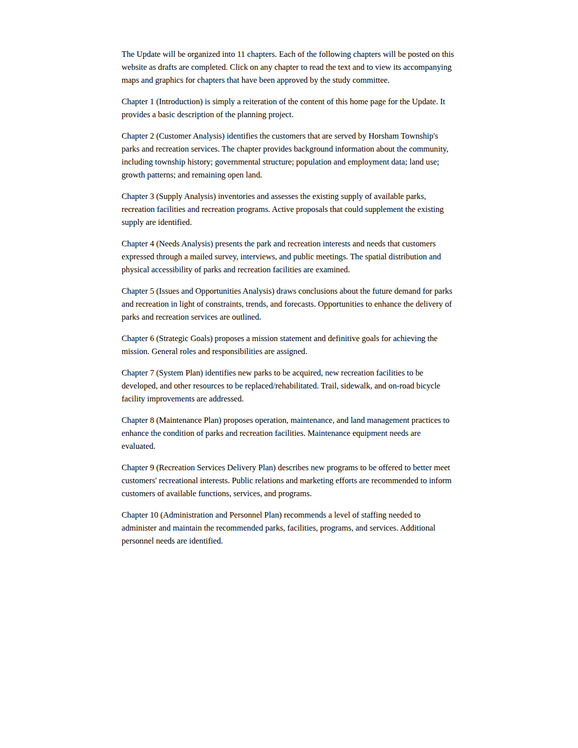The Update will be organized into 11 chapters. Each of the following chapters will be posted on this website as drafts are completed. Click on any chapter to read the text and to view its accompanying maps and graphics for chapters that have been approved by the study committee.
Chapter 1 (Introduction) is simply a reiteration of the content of this home page for the Update. It provides a basic description of the planning project.
Chapter 2 (Customer Analysis) identifies the customers that are served by Horsham Township's parks and recreation services. The chapter provides background information about the community, including township history; governmental structure; population and employment data; land use; growth patterns; and remaining open land.
Chapter 3 (Supply Analysis) inventories and assesses the existing supply of available parks, recreation facilities and recreation programs. Active proposals that could supplement the existing supply are identified.
Chapter 4 (Needs Analysis) presents the park and recreation interests and needs that customers expressed through a mailed survey, interviews, and public meetings. The spatial distribution and physical accessibility of parks and recreation facilities are examined.
Chapter 5 (Issues and Opportunities Analysis) draws conclusions about the future demand for parks and recreation in light of constraints, trends, and forecasts. Opportunities to enhance the delivery of parks and recreation services are outlined.
Chapter 6 (Strategic Goals) proposes a mission statement and definitive goals for achieving the mission. General roles and responsibilities are assigned.
Chapter 7 (System Plan) identifies new parks to be acquired, new recreation facilities to be developed, and other resources to be replaced/rehabilitated. Trail, sidewalk, and on-road bicycle facility improvements are addressed.
Chapter 8 (Maintenance Plan) proposes operation, maintenance, and land management practices to enhance the condition of parks and recreation facilities. Maintenance equipment needs are evaluated.
Chapter 9 (Recreation Services Delivery Plan) describes new programs to be offered to better meet customers' recreational interests. Public relations and marketing efforts are recommended to inform customers of available functions, services, and programs.
Chapter 10 (Administration and Personnel Plan) recommends a level of staffing needed to administer and maintain the recommended parks, facilities, programs, and services. Additional personnel needs are identified.